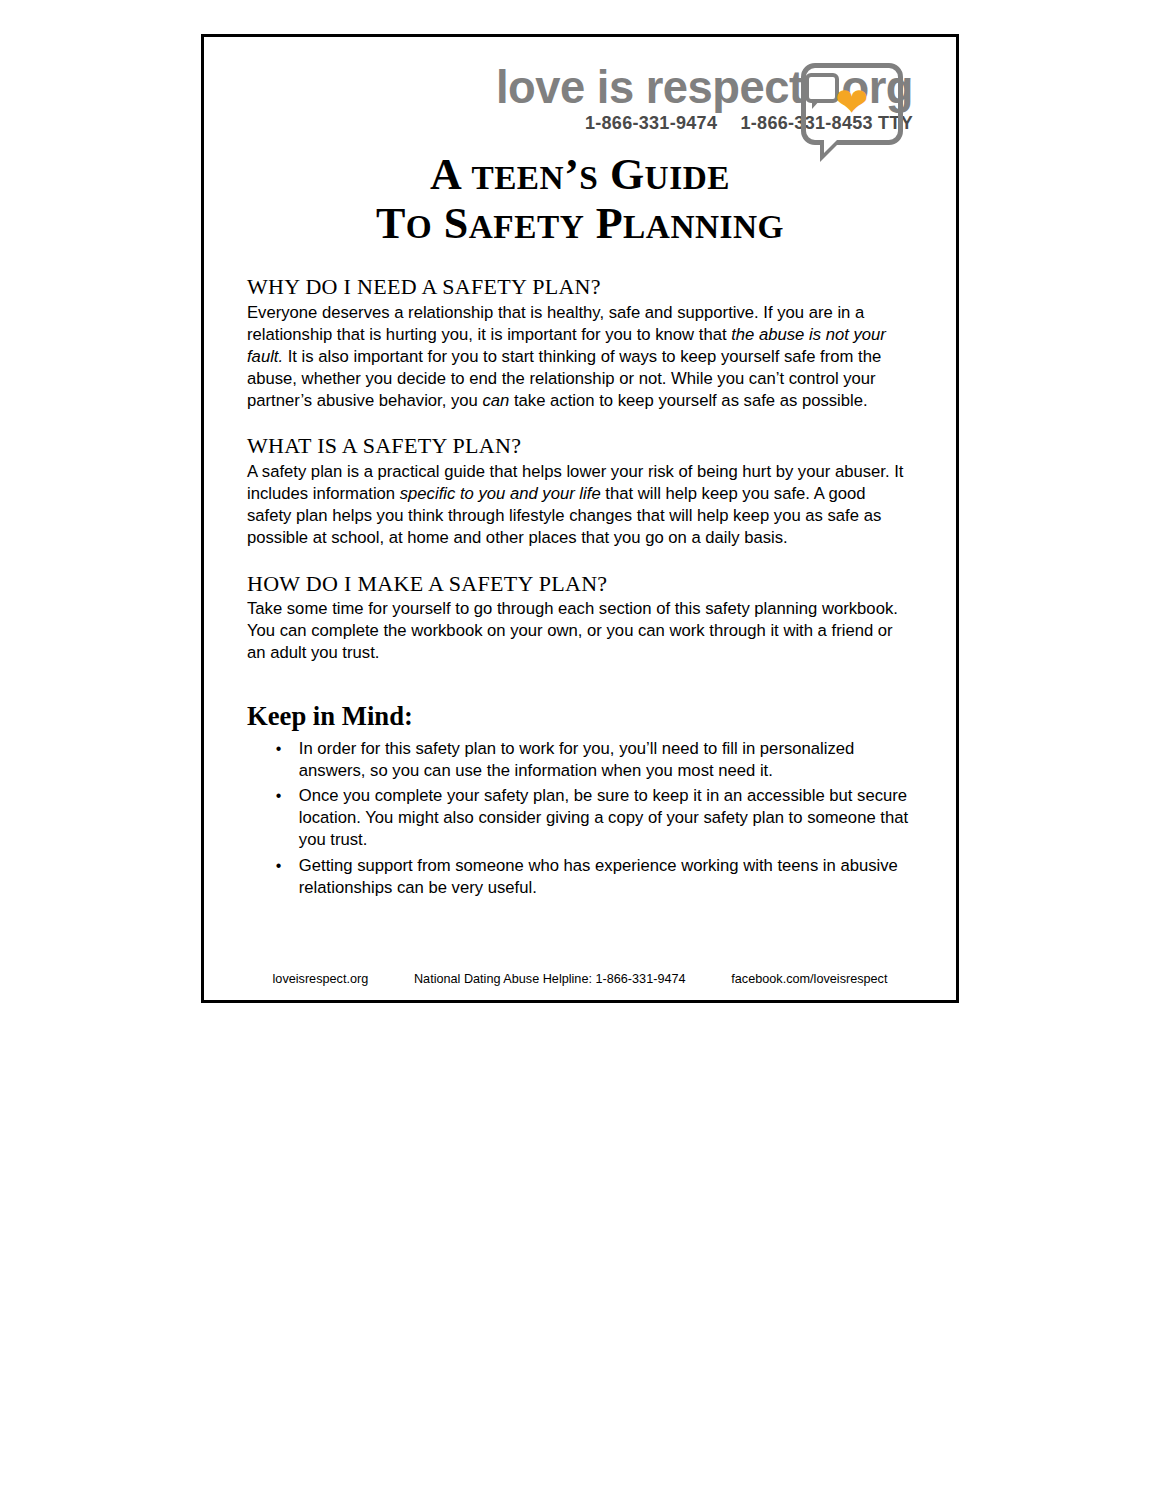love is respect
org
1-866-331-9474 1-866-331-8453 TTY
❤
A TEEN’S GUIDE
TO SAFETY PLANNING
WHY DO I NEED A SAFETY PLAN?
Everyone deserves a relationship that is healthy, safe and supportive. If you are in a relationship that is hurting you, it is important for you to know that the abuse is not your fault. It is also important for you to start thinking of ways to keep yourself safe from the abuse, whether you decide to end the relationship or not. While you can’t control your partner’s abusive behavior, you can take action to keep yourself as safe as possible.
WHAT IS A SAFETY PLAN?
A safety plan is a practical guide that helps lower your risk of being hurt by your abuser. It includes information specific to you and your life that will help keep you safe. A good safety plan helps you think through lifestyle changes that will help keep you as safe as possible at school, at home and other places that you go on a daily basis.
HOW DO I MAKE A SAFETY PLAN?
Take some time for yourself to go through each section of this safety planning workbook. You can complete the workbook on your own, or you can work through it with a friend or an adult you trust.
Keep in Mind:
In order for this safety plan to work for you, you’ll need to fill in personalized answers, so you can use the information when you most need it.
Once you complete your safety plan, be sure to keep it in an accessible but secure location. You might also consider giving a copy of your safety plan to someone that you trust.
Getting support from someone who has experience working with teens in abusive relationships can be very useful.
loveisrespect.org National Dating Abuse Helpline: 1-866-331-9474 facebook.com/loveisrespect